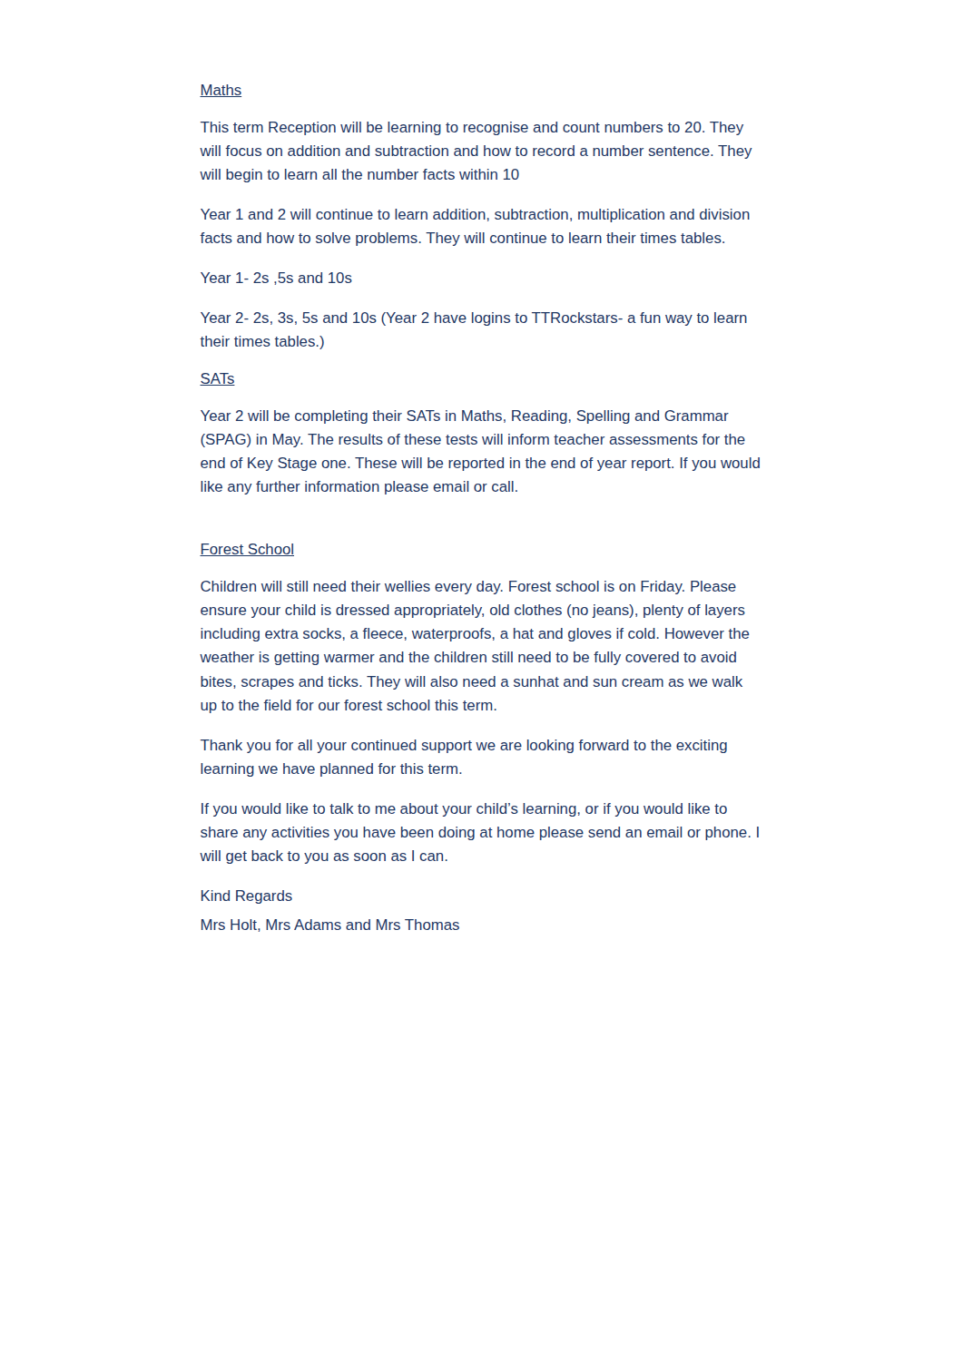Maths
This term Reception will be learning to recognise and count numbers to 20. They will focus on addition and subtraction and how to record a number sentence. They will begin to learn all the number facts within 10
Year 1 and 2 will continue to learn addition, subtraction, multiplication and division facts and how to solve problems. They will continue to learn their times tables.
Year 1- 2s ,5s and 10s
Year 2- 2s, 3s, 5s and 10s (Year 2 have logins to TTRockstars- a fun way to learn their times tables.)
SATs
Year 2 will be completing their SATs in Maths, Reading, Spelling and Grammar (SPAG) in May. The results of these tests will inform teacher assessments for the end of Key Stage one. These will be reported in the end of year report. If you would like any further information please email or call.
Forest School
Children will still need their wellies every day. Forest school is on Friday. Please ensure your child is dressed appropriately, old clothes (no jeans), plenty of layers including extra socks, a fleece, waterproofs, a hat and gloves if cold. However the weather is getting warmer and the children still need to be fully covered to avoid bites, scrapes and ticks. They will also need a sunhat and sun cream as we walk up to the field for our forest school this term.
Thank you for all your continued support we are looking forward to the exciting learning we have planned for this term.
If you would like to talk to me about your child’s learning, or if you would like to share any activities you have been doing at home please send an email or phone. I will get back to you as soon as I can.
Kind Regards
Mrs Holt, Mrs Adams and Mrs Thomas